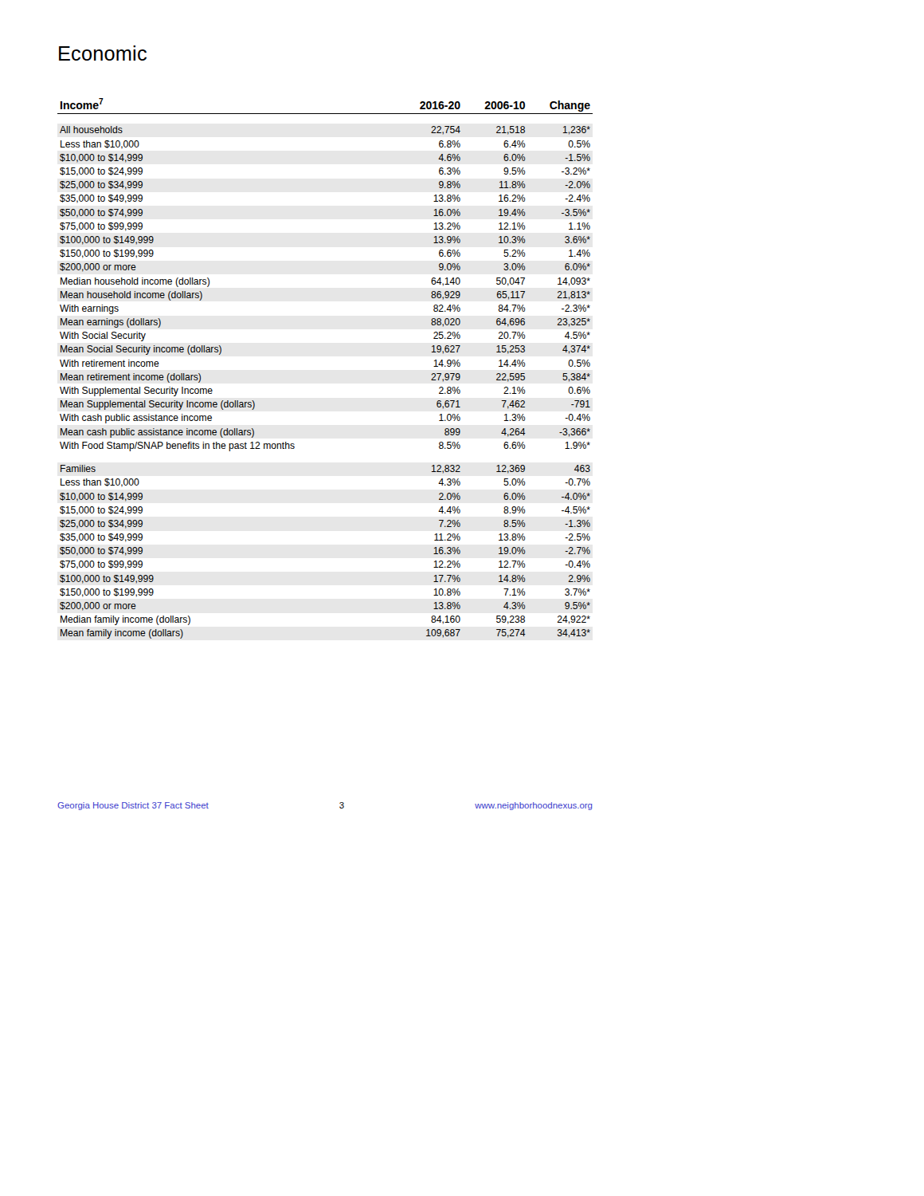Economic
| Income 7 | 2016-20 | 2006-10 | Change |
| --- | --- | --- | --- |
| All households | 22,754 | 21,518 | 1,236* |
| Less than $10,000 | 6.8% | 6.4% | 0.5% |
| $10,000 to $14,999 | 4.6% | 6.0% | -1.5% |
| $15,000 to $24,999 | 6.3% | 9.5% | -3.2%* |
| $25,000 to $34,999 | 9.8% | 11.8% | -2.0% |
| $35,000 to $49,999 | 13.8% | 16.2% | -2.4% |
| $50,000 to $74,999 | 16.0% | 19.4% | -3.5%* |
| $75,000 to $99,999 | 13.2% | 12.1% | 1.1% |
| $100,000 to $149,999 | 13.9% | 10.3% | 3.6%* |
| $150,000 to $199,999 | 6.6% | 5.2% | 1.4% |
| $200,000 or more | 9.0% | 3.0% | 6.0%* |
| Median household income (dollars) | 64,140 | 50,047 | 14,093* |
| Mean household income (dollars) | 86,929 | 65,117 | 21,813* |
| With earnings | 82.4% | 84.7% | -2.3%* |
| Mean earnings (dollars) | 88,020 | 64,696 | 23,325* |
| With Social Security | 25.2% | 20.7% | 4.5%* |
| Mean Social Security income (dollars) | 19,627 | 15,253 | 4,374* |
| With retirement income | 14.9% | 14.4% | 0.5% |
| Mean retirement income (dollars) | 27,979 | 22,595 | 5,384* |
| With Supplemental Security Income | 2.8% | 2.1% | 0.6% |
| Mean Supplemental Security Income (dollars) | 6,671 | 7,462 | -791 |
| With cash public assistance income | 1.0% | 1.3% | -0.4% |
| Mean cash public assistance income (dollars) | 899 | 4,264 | -3,366* |
| With Food Stamp/SNAP benefits in the past 12 months | 8.5% | 6.6% | 1.9%* |
| Families | 12,832 | 12,369 | 463 |
| Less than $10,000 | 4.3% | 5.0% | -0.7% |
| $10,000 to $14,999 | 2.0% | 6.0% | -4.0%* |
| $15,000 to $24,999 | 4.4% | 8.9% | -4.5%* |
| $25,000 to $34,999 | 7.2% | 8.5% | -1.3% |
| $35,000 to $49,999 | 11.2% | 13.8% | -2.5% |
| $50,000 to $74,999 | 16.3% | 19.0% | -2.7% |
| $75,000 to $99,999 | 12.2% | 12.7% | -0.4% |
| $100,000 to $149,999 | 17.7% | 14.8% | 2.9% |
| $150,000 to $199,999 | 10.8% | 7.1% | 3.7%* |
| $200,000 or more | 13.8% | 4.3% | 9.5%* |
| Median family income (dollars) | 84,160 | 59,238 | 24,922* |
| Mean family income (dollars) | 109,687 | 75,274 | 34,413* |
Georgia House District 37 Fact Sheet 3 www.neighborhoodnexus.org